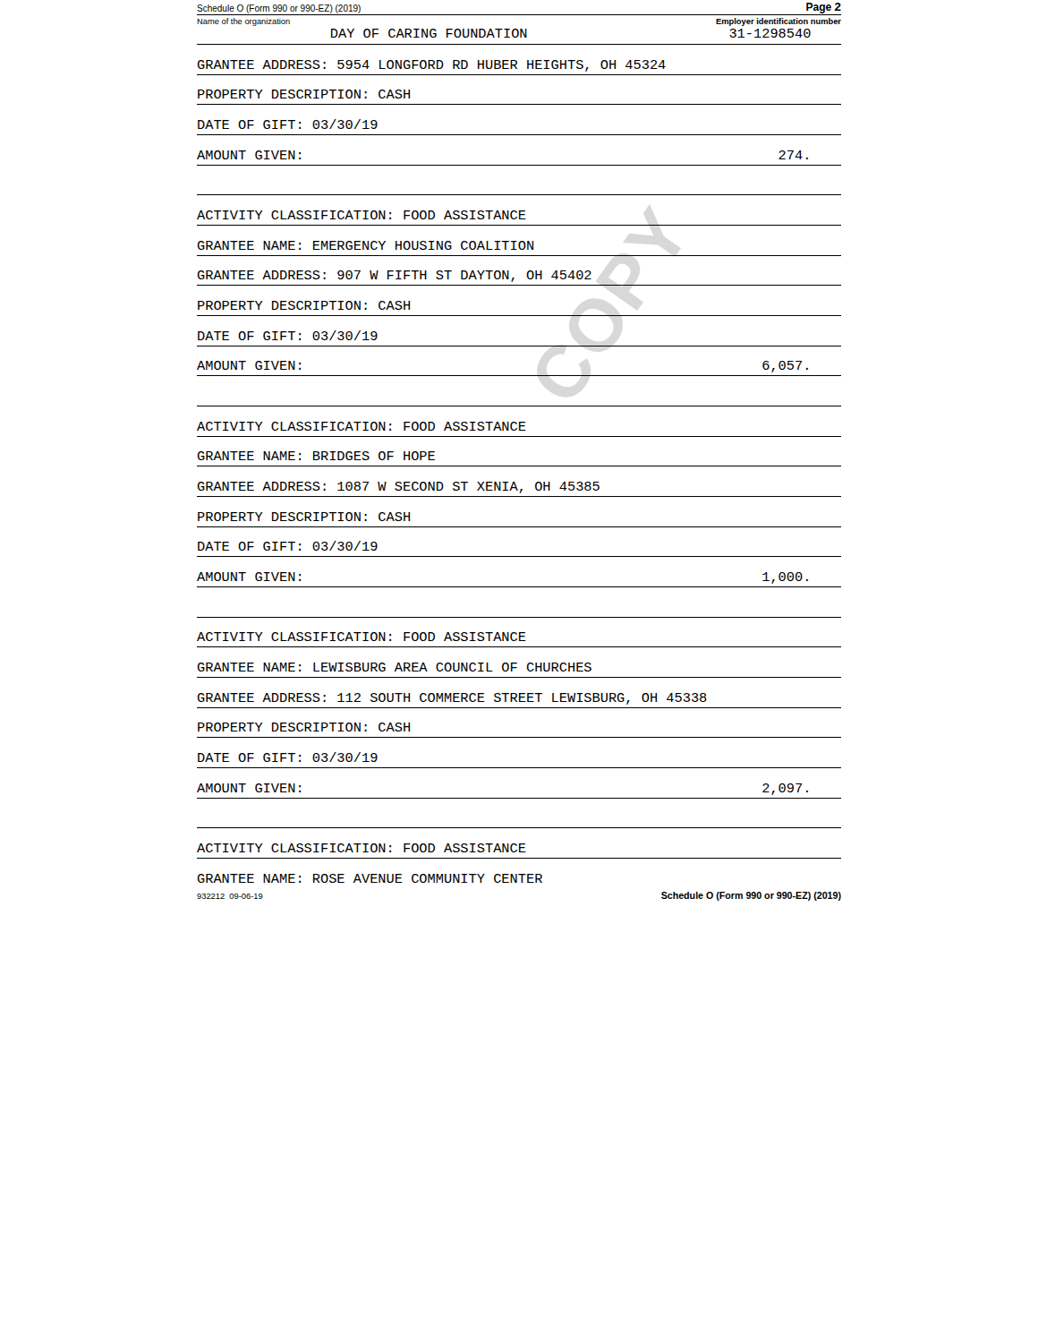COPY
Schedule O (Form 990 or 990-EZ) (2019)
Page 2
Name of the organization
Employer identification number
DAY OF CARING FOUNDATION
31-1298540
GRANTEE ADDRESS: 5954 LONGFORD RD HUBER HEIGHTS, OH 45324
PROPERTY DESCRIPTION: CASH
DATE OF GIFT: 03/30/19
AMOUNT GIVEN: 274.
ACTIVITY CLASSIFICATION: FOOD ASSISTANCE
GRANTEE NAME: EMERGENCY HOUSING COALITION
GRANTEE ADDRESS: 907 W FIFTH ST DAYTON, OH 45402
PROPERTY DESCRIPTION: CASH
DATE OF GIFT: 03/30/19
AMOUNT GIVEN: 6,057.
ACTIVITY CLASSIFICATION: FOOD ASSISTANCE
GRANTEE NAME: BRIDGES OF HOPE
GRANTEE ADDRESS: 1087 W SECOND ST XENIA, OH 45385
PROPERTY DESCRIPTION: CASH
DATE OF GIFT: 03/30/19
AMOUNT GIVEN: 1,000.
ACTIVITY CLASSIFICATION: FOOD ASSISTANCE
GRANTEE NAME: LEWISBURG AREA COUNCIL OF CHURCHES
GRANTEE ADDRESS: 112 SOUTH COMMERCE STREET LEWISBURG, OH 45338
PROPERTY DESCRIPTION: CASH
DATE OF GIFT: 03/30/19
AMOUNT GIVEN: 2,097.
ACTIVITY CLASSIFICATION: FOOD ASSISTANCE
GRANTEE NAME: ROSE AVENUE COMMUNITY CENTER
932212 09-06-19
Schedule O (Form 990 or 990-EZ) (2019)